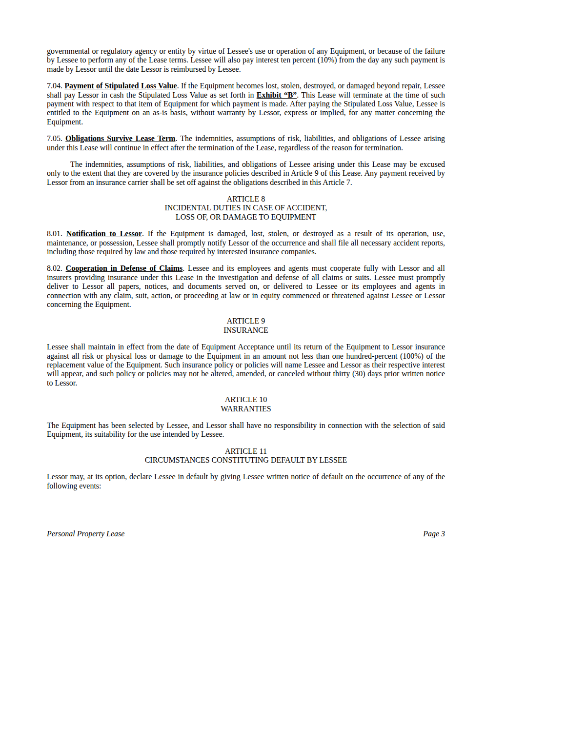governmental or regulatory agency or entity by virtue of Lessee's use or operation of any Equipment, or because of the failure by Lessee to perform any of the Lease terms. Lessee will also pay interest ten percent (10%) from the day any such payment is made by Lessor until the date Lessor is reimbursed by Lessee.
7.04. Payment of Stipulated Loss Value. If the Equipment becomes lost, stolen, destroyed, or damaged beyond repair, Lessee shall pay Lessor in cash the Stipulated Loss Value as set forth in Exhibit “B”. This Lease will terminate at the time of such payment with respect to that item of Equipment for which payment is made. After paying the Stipulated Loss Value, Lessee is entitled to the Equipment on an as-is basis, without warranty by Lessor, express or implied, for any matter concerning the Equipment.
7.05. Obligations Survive Lease Term. The indemnities, assumptions of risk, liabilities, and obligations of Lessee arising under this Lease will continue in effect after the termination of the Lease, regardless of the reason for termination.
The indemnities, assumptions of risk, liabilities, and obligations of Lessee arising under this Lease may be excused only to the extent that they are covered by the insurance policies described in Article 9 of this Lease. Any payment received by Lessor from an insurance carrier shall be set off against the obligations described in this Article 7.
ARTICLE 8
INCIDENTAL DUTIES IN CASE OF ACCIDENT,
LOSS OF, OR DAMAGE TO EQUIPMENT
8.01. Notification to Lessor. If the Equipment is damaged, lost, stolen, or destroyed as a result of its operation, use, maintenance, or possession, Lessee shall promptly notify Lessor of the occurrence and shall file all necessary accident reports, including those required by law and those required by interested insurance companies.
8.02. Cooperation in Defense of Claims. Lessee and its employees and agents must cooperate fully with Lessor and all insurers providing insurance under this Lease in the investigation and defense of all claims or suits. Lessee must promptly deliver to Lessor all papers, notices, and documents served on, or delivered to Lessee or its employees and agents in connection with any claim, suit, action, or proceeding at law or in equity commenced or threatened against Lessee or Lessor concerning the Equipment.
ARTICLE 9
INSURANCE
Lessee shall maintain in effect from the date of Equipment Acceptance until its return of the Equipment to Lessor insurance against all risk or physical loss or damage to the Equipment in an amount not less than one hundred-percent (100%) of the replacement value of the Equipment. Such insurance policy or policies will name Lessee and Lessor as their respective interest will appear, and such policy or policies may not be altered, amended, or canceled without thirty (30) days prior written notice to Lessor.
ARTICLE 10
WARRANTIES
The Equipment has been selected by Lessee, and Lessor shall have no responsibility in connection with the selection of said Equipment, its suitability for the use intended by Lessee.
ARTICLE 11
CIRCUMSTANCES CONSTITUTING DEFAULT BY LESSEE
Lessor may, at its option, declare Lessee in default by giving Lessee written notice of default on the occurrence of any of the following events:
Personal Property Lease Page 3